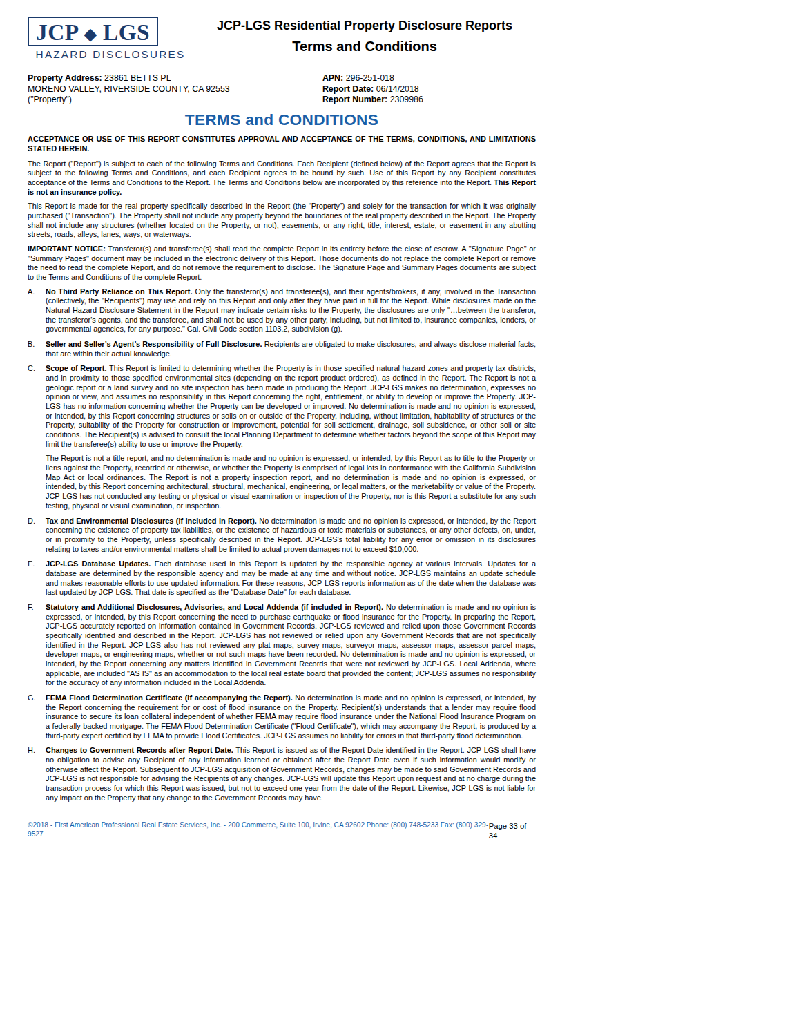JCP ◆ LGS
HAZARD DISCLOSURES
JCP-LGS Residential Property Disclosure Reports
Terms and Conditions
Property Address: 23861 BETTS PL
MORENO VALLEY, RIVERSIDE COUNTY, CA 92553
("Property")
APN: 296-251-018
Report Date: 06/14/2018
Report Number: 2309986
TERMS and CONDITIONS
ACCEPTANCE OR USE OF THIS REPORT CONSTITUTES APPROVAL AND ACCEPTANCE OF THE TERMS, CONDITIONS, AND LIMITATIONS STATED HEREIN.
The Report ("Report") is subject to each of the following Terms and Conditions. Each Recipient (defined below) of the Report agrees that the Report is subject to the following Terms and Conditions, and each Recipient agrees to be bound by such. Use of this Report by any Recipient constitutes acceptance of the Terms and Conditions to the Report. The Terms and Conditions below are incorporated by this reference into the Report. This Report is not an insurance policy.
This Report is made for the real property specifically described in the Report (the “Property”) and solely for the transaction for which it was originally purchased ("Transaction"). The Property shall not include any property beyond the boundaries of the real property described in the Report. The Property shall not include any structures (whether located on the Property, or not), easements, or any right, title, interest, estate, or easement in any abutting streets, roads, alleys, lanes, ways, or waterways.
IMPORTANT NOTICE: Transferor(s) and transferee(s) shall read the complete Report in its entirety before the close of escrow. A "Signature Page" or "Summary Pages" document may be included in the electronic delivery of this Report. Those documents do not replace the complete Report or remove the need to read the complete Report, and do not remove the requirement to disclose. The Signature Page and Summary Pages documents are subject to the Terms and Conditions of the complete Report.
A. No Third Party Reliance on This Report. Only the transferor(s) and transferee(s), and their agents/brokers, if any, involved in the Transaction (collectively, the "Recipients") may use and rely on this Report and only after they have paid in full for the Report. While disclosures made on the Natural Hazard Disclosure Statement in the Report may indicate certain risks to the Property, the disclosures are only "…between the transferor, the transferor's agents, and the transferee, and shall not be used by any other party, including, but not limited to, insurance companies, lenders, or governmental agencies, for any purpose." Cal. Civil Code section 1103.2, subdivision (g).
B. Seller and Seller’s Agent’s Responsibility of Full Disclosure. Recipients are obligated to make disclosures, and always disclose material facts, that are within their actual knowledge.
C.
Scope of Report. This Report is limited to determining whether the Property is in those specified natural hazard zones and property tax districts, and in proximity to those specified environmental sites (depending on the report product ordered), as defined in the Report. The Report is not a geologic report or a land survey and no site inspection has been made in producing the Report. JCP-LGS makes no determination, expresses no opinion or view, and assumes no responsibility in this Report concerning the right, entitlement, or ability to develop or improve the Property. JCP-LGS has no information concerning whether the Property can be developed or improved. No determination is made and no opinion is expressed, or intended, by this Report concerning structures or soils on or outside of the Property, including, without limitation, habitability of structures or the Property, suitability of the Property for construction or improvement, potential for soil settlement, drainage, soil subsidence, or other soil or site conditions. The Recipient(s) is advised to consult the local Planning Department to determine whether factors beyond the scope of this Report may limit the transferee(s) ability to use or improve the Property.
The Report is not a title report, and no determination is made and no opinion is expressed, or intended, by this Report as to title to the Property or liens against the Property, recorded or otherwise, or whether the Property is comprised of legal lots in conformance with the California Subdivision Map Act or local ordinances. The Report is not a property inspection report, and no determination is made and no opinion is expressed, or intended, by this Report concerning architectural, structural, mechanical, engineering, or legal matters, or the marketability or value of the Property. JCP-LGS has not conducted any testing or physical or visual examination or inspection of the Property, nor is this Report a substitute for any such testing, physical or visual examination, or inspection.
D. Tax and Environmental Disclosures (if included in Report). No determination is made and no opinion is expressed, or intended, by the Report concerning the existence of property tax liabilities, or the existence of hazardous or toxic materials or substances, or any other defects, on, under, or in proximity to the Property, unless specifically described in the Report. JCP-LGS's total liability for any error or omission in its disclosures relating to taxes and/or environmental matters shall be limited to actual proven damages not to exceed $10,000.
E. JCP-LGS Database Updates. Each database used in this Report is updated by the responsible agency at various intervals. Updates for a database are determined by the responsible agency and may be made at any time and without notice. JCP-LGS maintains an update schedule and makes reasonable efforts to use updated information. For these reasons, JCP-LGS reports information as of the date when the database was last updated by JCP-LGS. That date is specified as the "Database Date" for each database.
F. Statutory and Additional Disclosures, Advisories, and Local Addenda (if included in Report). No determination is made and no opinion is expressed, or intended, by this Report concerning the need to purchase earthquake or flood insurance for the Property. In preparing the Report, JCP-LGS accurately reported on information contained in Government Records. JCP-LGS reviewed and relied upon those Government Records specifically identified and described in the Report. JCP-LGS has not reviewed or relied upon any Government Records that are not specifically identified in the Report. JCP-LGS also has not reviewed any plat maps, survey maps, surveyor maps, assessor maps, assessor parcel maps, developer maps, or engineering maps, whether or not such maps have been recorded. No determination is made and no opinion is expressed, or intended, by the Report concerning any matters identified in Government Records that were not reviewed by JCP-LGS. Local Addenda, where applicable, are included "AS IS" as an accommodation to the local real estate board that provided the content; JCP-LGS assumes no responsibility for the accuracy of any information included in the Local Addenda.
G. FEMA Flood Determination Certificate (if accompanying the Report). No determination is made and no opinion is expressed, or intended, by the Report concerning the requirement for or cost of flood insurance on the Property. Recipient(s) understands that a lender may require flood insurance to secure its loan collateral independent of whether FEMA may require flood insurance under the National Flood Insurance Program on a federally backed mortgage. The FEMA Flood Determination Certificate ("Flood Certificate"), which may accompany the Report, is produced by a third-party expert certified by FEMA to provide Flood Certificates. JCP-LGS assumes no liability for errors in that third-party flood determination.
H. Changes to Government Records after Report Date. This Report is issued as of the Report Date identified in the Report. JCP-LGS shall have no obligation to advise any Recipient of any information learned or obtained after the Report Date even if such information would modify or otherwise affect the Report. Subsequent to JCP-LGS acquisition of Government Records, changes may be made to said Government Records and JCP-LGS is not responsible for advising the Recipients of any changes. JCP-LGS will update this Report upon request and at no charge during the transaction process for which this Report was issued, but not to exceed one year from the date of the Report. Likewise, JCP-LGS is not liable for any impact on the Property that any change to the Government Records may have.
©2018 - First American Professional Real Estate Services, Inc. - 200 Commerce, Suite 100, Irvine, CA 92602 Phone: (800) 748-5233 Fax: (800) 329-9527
Page 33 of 34